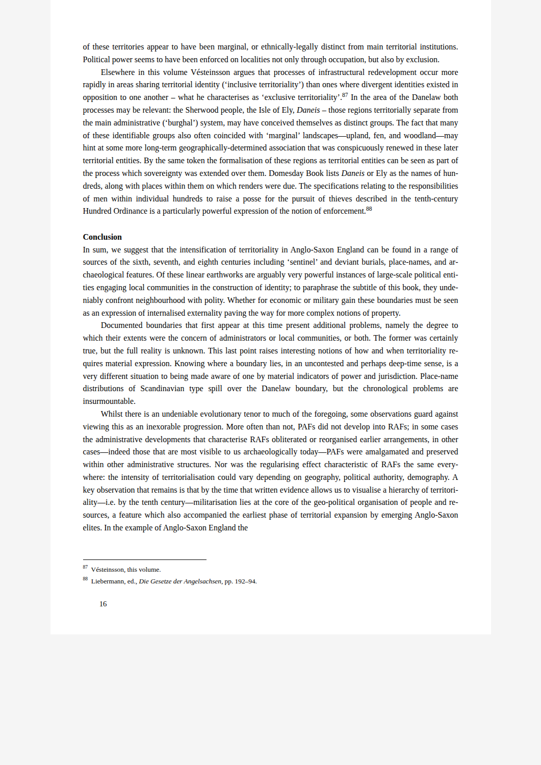of these territories appear to have been marginal, or ethnically-legally distinct from main territorial institutions. Political power seems to have been enforced on localities not only through occupation, but also by exclusion.
Elsewhere in this volume Vésteinsson argues that processes of infrastructural redevelopment occur more rapidly in areas sharing territorial identity (‘inclusive territoriality’) than ones where divergent identities existed in opposition to one another – what he characterises as ‘exclusive territoriality’.87 In the area of the Danelaw both processes may be relevant: the Sherwood people, the Isle of Ely, Daneis – those regions territorially separate from the main administrative (‘burghal’) system, may have conceived themselves as distinct groups. The fact that many of these identifiable groups also often coincided with ‘marginal’ landscapes—upland, fen, and woodland—may hint at some more long-term geographically-determined association that was conspicuously renewed in these later territorial entities. By the same token the formalisation of these regions as territorial entities can be seen as part of the process which sovereignty was extended over them. Domesday Book lists Daneis or Ely as the names of hundreds, along with places within them on which renders were due. The specifications relating to the responsibilities of men within individual hundreds to raise a posse for the pursuit of thieves described in the tenth-century Hundred Ordinance is a particularly powerful expression of the notion of enforcement.88
Conclusion
In sum, we suggest that the intensification of territoriality in Anglo-Saxon England can be found in a range of sources of the sixth, seventh, and eighth centuries including ‘sentinel’ and deviant burials, place-names, and archaeological features. Of these linear earthworks are arguably very powerful instances of large-scale political entities engaging local communities in the construction of identity; to paraphrase the subtitle of this book, they undeniably confront neighbourhood with polity. Whether for economic or military gain these boundaries must be seen as an expression of internalised externality paving the way for more complex notions of property.
Documented boundaries that first appear at this time present additional problems, namely the degree to which their extents were the concern of administrators or local communities, or both. The former was certainly true, but the full reality is unknown. This last point raises interesting notions of how and when territoriality requires material expression. Knowing where a boundary lies, in an uncontested and perhaps deep-time sense, is a very different situation to being made aware of one by material indicators of power and jurisdiction. Place-name distributions of Scandinavian type spill over the Danelaw boundary, but the chronological problems are insurmountable.
Whilst there is an undeniable evolutionary tenor to much of the foregoing, some observations guard against viewing this as an inexorable progression. More often than not, PAFs did not develop into RAFs; in some cases the administrative developments that characterise RAFs obliterated or reorganised earlier arrangements, in other cases—indeed those that are most visible to us archaeologically today—PAFs were amalgamated and preserved within other administrative structures. Nor was the regularising effect characteristic of RAFs the same everywhere: the intensity of territorialisation could vary depending on geography, political authority, demography. A key observation that remains is that by the time that written evidence allows us to visualise a hierarchy of territoriality—i.e. by the tenth century—militarisation lies at the core of the geo-political organisation of people and resources, a feature which also accompanied the earliest phase of territorial expansion by emerging Anglo-Saxon elites. In the example of Anglo-Saxon England the
87 Vésteinsson, this volume.
88 Liebermann, ed., Die Gesetze der Angelsachsen, pp. 192–94.
16